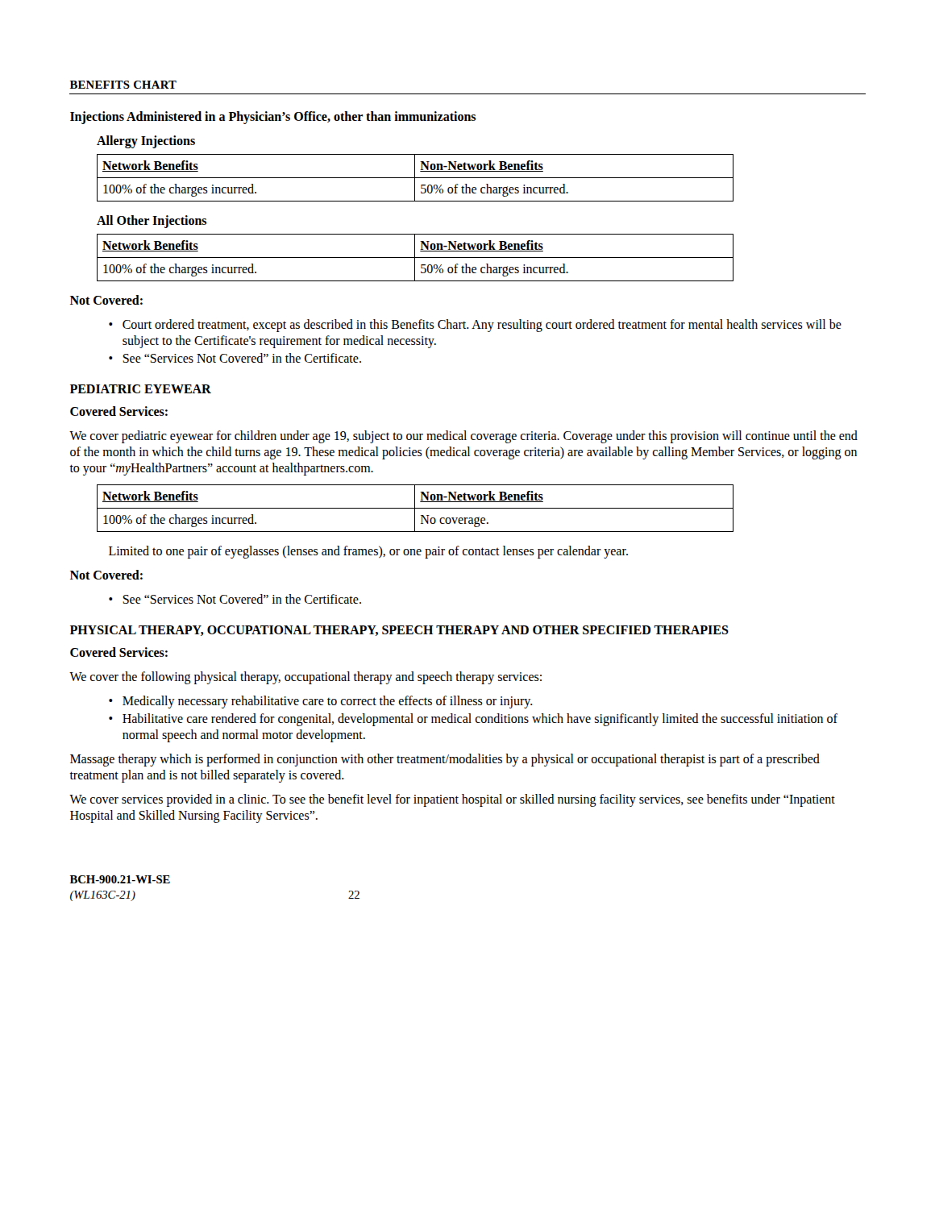BENEFITS CHART
Injections Administered in a Physician’s Office, other than immunizations
Allergy Injections
| Network Benefits | Non-Network Benefits |
| 100% of the charges incurred. | 50% of the charges incurred. |
All Other Injections
| Network Benefits | Non-Network Benefits |
| 100% of the charges incurred. | 50% of the charges incurred. |
Not Covered:
Court ordered treatment, except as described in this Benefits Chart. Any resulting court ordered treatment for mental health services will be subject to the Certificate's requirement for medical necessity.
See “Services Not Covered” in the Certificate.
PEDIATRIC EYEWEAR
Covered Services:
We cover pediatric eyewear for children under age 19, subject to our medical coverage criteria. Coverage under this provision will continue until the end of the month in which the child turns age 19. These medical policies (medical coverage criteria) are available by calling Member Services, or logging on to your “my HealthPartners” account at healthpartners.com.
| Network Benefits | Non-Network Benefits |
| 100% of the charges incurred. | No coverage. |
Limited to one pair of eyeglasses (lenses and frames), or one pair of contact lenses per calendar year.
Not Covered:
See “Services Not Covered” in the Certificate.
PHYSICAL THERAPY, OCCUPATIONAL THERAPY, SPEECH THERAPY AND OTHER SPECIFIED THERAPIES
Covered Services:
We cover the following physical therapy, occupational therapy and speech therapy services:
Medically necessary rehabilitative care to correct the effects of illness or injury.
Habilitative care rendered for congenital, developmental or medical conditions which have significantly limited the successful initiation of normal speech and normal motor development.
Massage therapy which is performed in conjunction with other treatment/modalities by a physical or occupational therapist is part of a prescribed treatment plan and is not billed separately is covered.
We cover services provided in a clinic. To see the benefit level for inpatient hospital or skilled nursing facility services, see benefits under “Inpatient Hospital and Skilled Nursing Facility Services”.
BCH-900.21-WI-SE
(WL163C-21)22